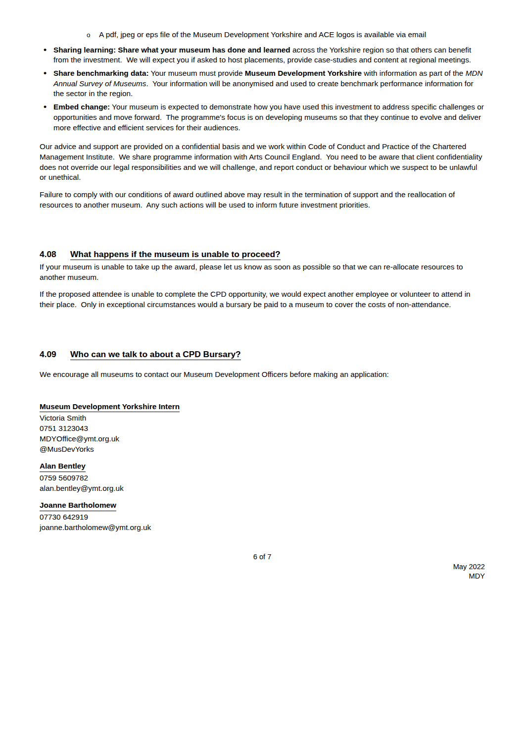A pdf, jpeg or eps file of the Museum Development Yorkshire and ACE logos is available via email
Sharing learning: Share what your museum has done and learned across the Yorkshire region so that others can benefit from the investment. We will expect you if asked to host placements, provide case-studies and content at regional meetings.
Share benchmarking data: Your museum must provide Museum Development Yorkshire with information as part of the MDN Annual Survey of Museums. Your information will be anonymised and used to create benchmark performance information for the sector in the region.
Embed change: Your museum is expected to demonstrate how you have used this investment to address specific challenges or opportunities and move forward. The programme's focus is on developing museums so that they continue to evolve and deliver more effective and efficient services for their audiences.
Our advice and support are provided on a confidential basis and we work within Code of Conduct and Practice of the Chartered Management Institute. We share programme information with Arts Council England. You need to be aware that client confidentiality does not override our legal responsibilities and we will challenge, and report conduct or behaviour which we suspect to be unlawful or unethical.
Failure to comply with our conditions of award outlined above may result in the termination of support and the reallocation of resources to another museum. Any such actions will be used to inform future investment priorities.
4.08 What happens if the museum is unable to proceed?
If your museum is unable to take up the award, please let us know as soon as possible so that we can re-allocate resources to another museum.
If the proposed attendee is unable to complete the CPD opportunity, we would expect another employee or volunteer to attend in their place. Only in exceptional circumstances would a bursary be paid to a museum to cover the costs of non-attendance.
4.09 Who can we talk to about a CPD Bursary?
We encourage all museums to contact our Museum Development Officers before making an application:
Museum Development Yorkshire Intern Victoria Smith 0751 3123043 MDYOffice@ymt.org.uk @MusDevYorks
Alan Bentley 0759 5609782 alan.bentley@ymt.org.uk
Joanne Bartholomew 07730 642919 joanne.bartholomew@ymt.org.uk
6 of 7
May 2022
MDY